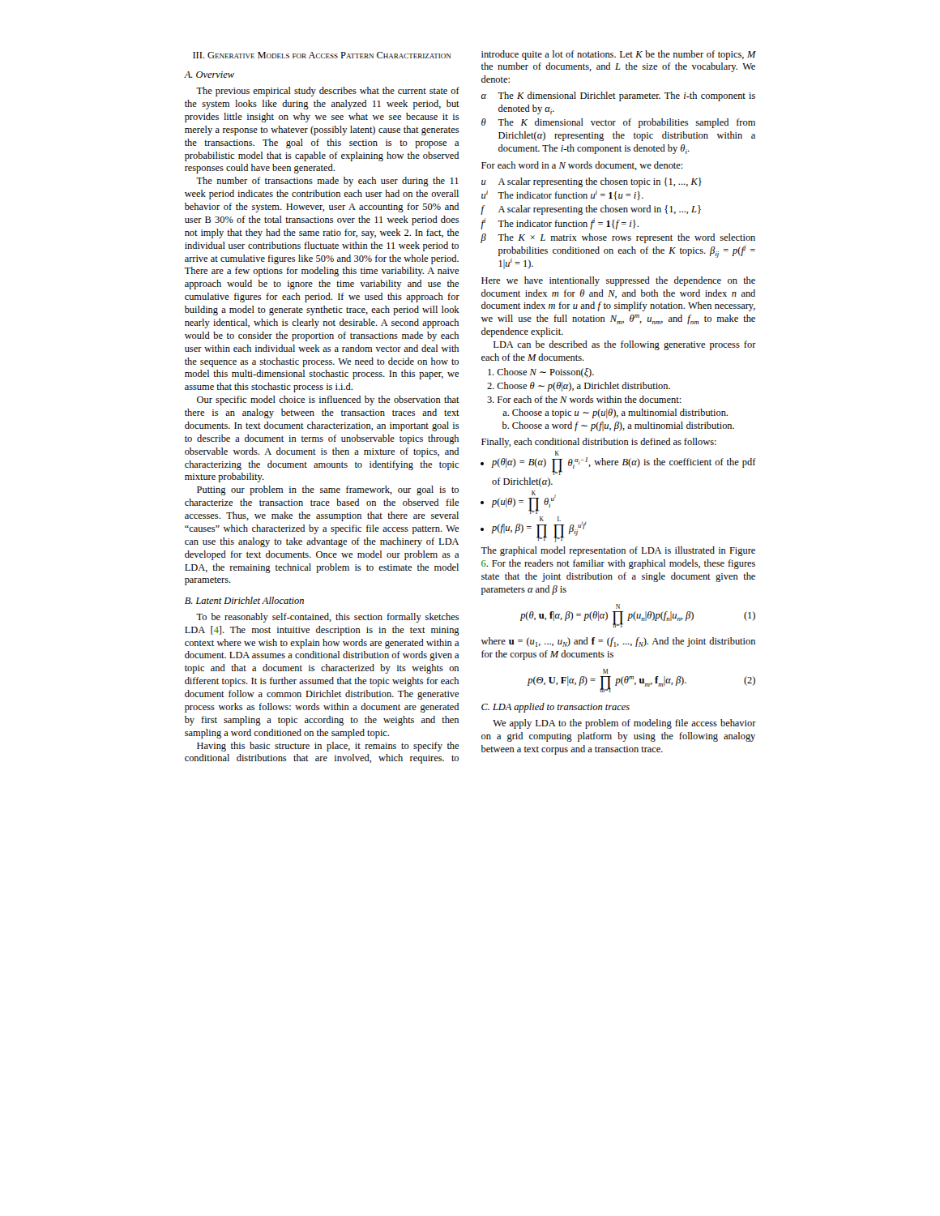III. Generative Models for Access Pattern Characterization
A. Overview
The previous empirical study describes what the current state of the system looks like during the analyzed 11 week period, but provides little insight on why we see what we see because it is merely a response to whatever (possibly latent) cause that generates the transactions. The goal of this section is to propose a probabilistic model that is capable of explaining how the observed responses could have been generated.
The number of transactions made by each user during the 11 week period indicates the contribution each user had on the overall behavior of the system. However, user A accounting for 50% and user B 30% of the total transactions over the 11 week period does not imply that they had the same ratio for, say, week 2. In fact, the individual user contributions fluctuate within the 11 week period to arrive at cumulative figures like 50% and 30% for the whole period. There are a few options for modeling this time variability. A naive approach would be to ignore the time variability and use the cumulative figures for each period. If we used this approach for building a model to generate synthetic trace, each period will look nearly identical, which is clearly not desirable. A second approach would be to consider the proportion of transactions made by each user within each individual week as a random vector and deal with the sequence as a stochastic process. We need to decide on how to model this multi-dimensional stochastic process. In this paper, we assume that this stochastic process is i.i.d.
Our specific model choice is influenced by the observation that there is an analogy between the transaction traces and text documents. In text document characterization, an important goal is to describe a document in terms of unobservable topics through observable words. A document is then a mixture of topics, and characterizing the document amounts to identifying the topic mixture probability.
Putting our problem in the same framework, our goal is to characterize the transaction trace based on the observed file accesses. Thus, we make the assumption that there are several “causes” which characterized by a specific file access pattern. We can use this analogy to take advantage of the machinery of LDA developed for text documents. Once we model our problem as a LDA, the remaining technical problem is to estimate the model parameters.
B. Latent Dirichlet Allocation
To be reasonably self-contained, this section formally sketches LDA [4]. The most intuitive description is in the text mining context where we wish to explain how words are generated within a document. LDA assumes a conditional distribution of words given a topic and that a document is characterized by its weights on different topics. It is further assumed that the topic weights for each document follow a common Dirichlet distribution. The generative process works as follows: words within a document are generated by first sampling a topic according to the weights and then sampling a word conditioned on the sampled topic.
Having this basic structure in place, it remains to specify the conditional distributions that are involved, which requires. to introduce quite a lot of notations. Let K be the number of topics, M the number of documents, and L the size of the vocabulary. We denote:
| α | The K dimensional Dirichlet parameter. The i -th component is denoted by α i . |
| θ | The K dimensional vector of probabilities sampled from Dirichlet( α ) representing the topic distribution within a document. The i -th component is denoted by θ i . |
For each word in a N words document, we denote:
| u | A scalar representing the chosen topic in {1, ..., K } |
| u i | The indicator function u i = 1 { u = i }. |
| f | A scalar representing the chosen word in {1, ..., L } |
| f i | The indicator function f i = 1 { f = i }. |
| β | The K × L matrix whose rows represent the word selection probabilities conditioned on each of the K topics. β ij = p ( f j = 1/ u i = 1). |
Here we have intentionally suppressed the dependence on the document index m for θ and N, and both the word index n and document index m for u and f to simplify notation. When necessary, we will use the full notation Nm, θm, unm, and fnm to make the dependence explicit.
LDA can be described as the following generative process for each of the M documents.
Choose N ∼ Poisson(ξ).
Choose θ ∼ p(θ|α), a Dirichlet distribution.
For each of the N words within the document:
Choose a topic u ∼ p(u|θ), a multinomial distribution.
Choose a word f ∼ p(f|u, β), a multinomial distribution.
Finally, each conditional distribution is defined as follows:
p(θ|α) = B(α) K∏i=1 θiαi−1, where B(α) is the coefficient of the pdf of Dirichlet(α).
p(u|θ) = K∏i=1 θiui
p(f|u, β) = K∏i=1 L∏j=1 βijuifj
The graphical model representation of LDA is illustrated in Figure 6. For the readers not familiar with graphical models, these figures state that the joint distribution of a single document given the parameters α and β is
p(θ, u, f|α, β) = p(θ|α) N∏n=1 p(un|θ)p(fn|un, β)(1)
where u = (u1, ..., uN) and f = (f1, ..., fN). And the joint distribution for the corpus of M documents is
p(Θ, U, F|α, β) = M∏m=1 p(θm, um, fm|α, β).(2)
C. LDA applied to transaction traces
We apply LDA to the problem of modeling file access behavior on a grid computing platform by using the following analogy between a text corpus and a transaction trace.